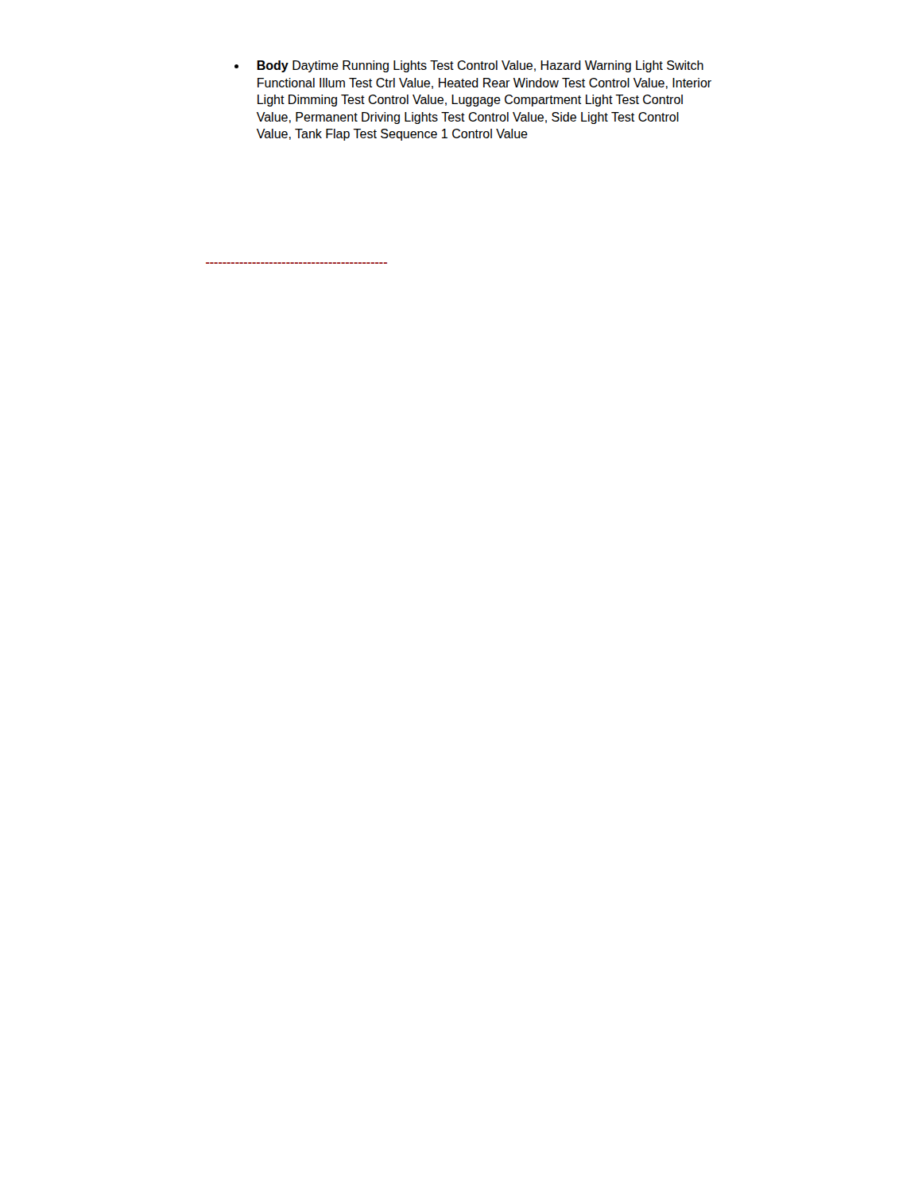Body Daytime Running Lights Test Control Value, Hazard Warning Light Switch Functional Illum Test Ctrl Value, Heated Rear Window Test Control Value, Interior Light Dimming Test Control Value, Luggage Compartment Light Test Control Value, Permanent Driving Lights Test Control Value, Side Light Test Control Value, Tank Flap Test Sequence 1 Control Value
-------------------------------------------